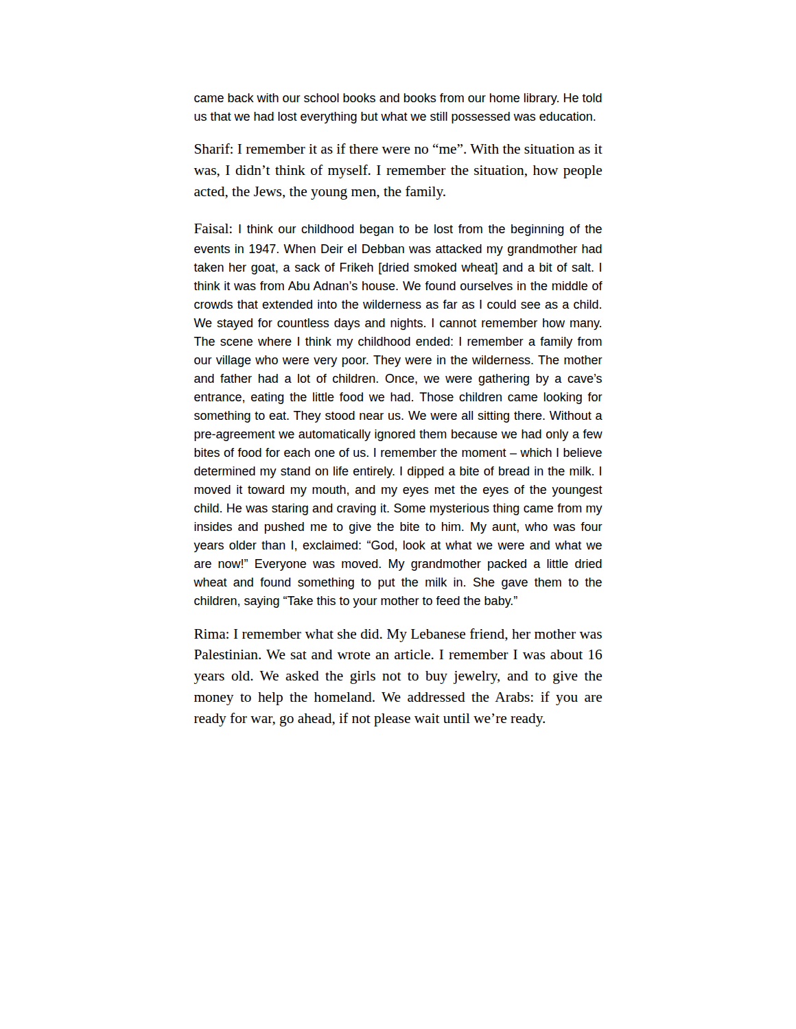came back with our school books and books from our home library. He told us that we had lost everything but what we still possessed was education.
Sharif: I remember it as if there were no “me”. With the situation as it was, I didn’t think of myself. I remember the situation, how people acted, the Jews, the young men, the family.
Faisal: I think our childhood began to be lost from the beginning of the events in 1947. When Deir el Debban was attacked my grandmother had taken her goat, a sack of Frikeh [dried smoked wheat] and a bit of salt. I think it was from Abu Adnan’s house. We found ourselves in the middle of crowds that extended into the wilderness as far as I could see as a child. We stayed for countless days and nights. I cannot remember how many. The scene where I think my childhood ended: I remember a family from our village who were very poor. They were in the wilderness. The mother and father had a lot of children. Once, we were gathering by a cave’s entrance, eating the little food we had. Those children came looking for something to eat. They stood near us. We were all sitting there. Without a pre-agreement we automatically ignored them because we had only a few bites of food for each one of us. I remember the moment – which I believe determined my stand on life entirely. I dipped a bite of bread in the milk. I moved it toward my mouth, and my eyes met the eyes of the youngest child. He was staring and craving it. Some mysterious thing came from my insides and pushed me to give the bite to him. My aunt, who was four years older than I, exclaimed: “God, look at what we were and what we are now!” Everyone was moved. My grandmother packed a little dried wheat and found something to put the milk in. She gave them to the children, saying “Take this to your mother to feed the baby.”
Rima: I remember what she did. My Lebanese friend, her mother was Palestinian. We sat and wrote an article. I remember I was about 16 years old. We asked the girls not to buy jewelry, and to give the money to help the homeland. We addressed the Arabs: if you are ready for war, go ahead, if not please wait until we’re ready.